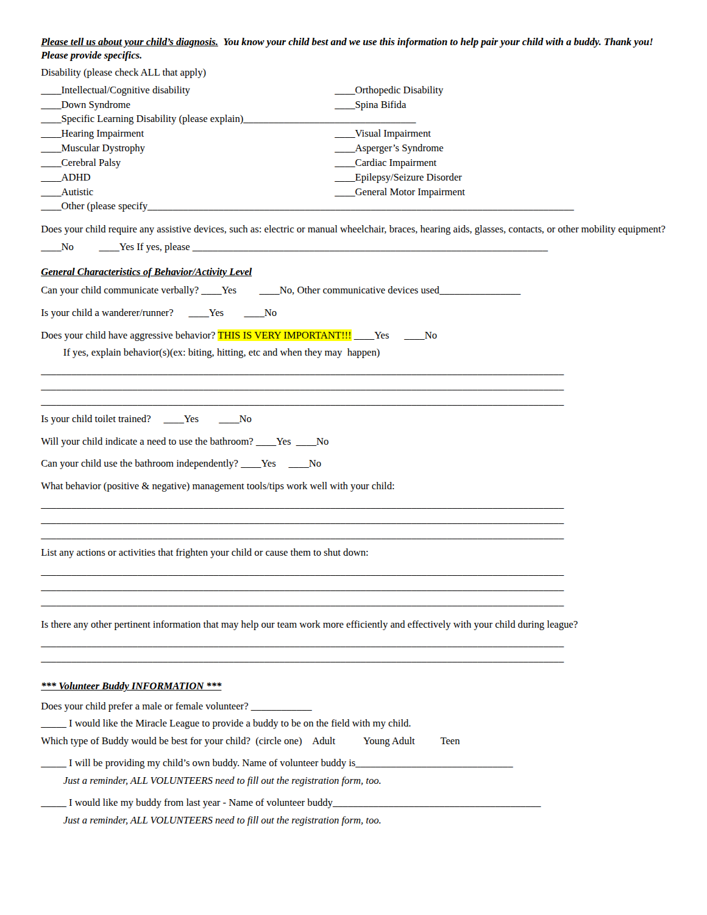Please tell us about your child’s diagnosis. You know your child best and we use this information to help pair your child with a buddy. Thank you! Please provide specifics.
Disability (please check ALL that apply)
| ____Intellectual/Cognitive disability | ____Orthopedic Disability |
| ____Down Syndrome | ____Spina Bifida |
| ____Specific Learning Disability (please explain)__________________________________ |
| ____Hearing Impairment | ____Visual Impairment |
| ____Muscular Dystrophy | ____Asperger’s Syndrome |
| ____Cerebral Palsy | ____Cardiac Impairment |
| ____ADHD | ____Epilepsy/Seizure Disorder |
| ____Autistic | ____General Motor Impairment |
| ____Other (please specify____________________________________________________________________________________ |
Does your child require any assistive devices, such as: electric or manual wheelchair, braces, hearing aids, glasses, contacts, or other mobility equipment?
____No ____Yes If yes, please ______________________________________________________________________
General Characteristics of Behavior/Activity Level
Can your child communicate verbally? ____Yes ____No, Other communicative devices used________________
Is your child a wanderer/runner? ____Yes ____No
Does your child have aggressive behavior? THIS IS VERY IMPORTANT!!! ____Yes ____No
If yes, explain behavior(s)(ex: biting, hitting, etc and when they may happen)
_______________________________________________________________________________________________________
_______________________________________________________________________________________________________
_______________________________________________________________________________________________________
Is your child toilet trained? ____Yes ____No
Will your child indicate a need to use the bathroom? ____Yes ____No
Can your child use the bathroom independently? ____Yes ____No
What behavior (positive & negative) management tools/tips work well with your child:
_______________________________________________________________________________________________________
_______________________________________________________________________________________________________
_______________________________________________________________________________________________________
List any actions or activities that frighten your child or cause them to shut down:
_______________________________________________________________________________________________________
_______________________________________________________________________________________________________
_______________________________________________________________________________________________________
Is there any other pertinent information that may help our team work more efficiently and effectively with your child during league?
_______________________________________________________________________________________________________
_______________________________________________________________________________________________________
*** Volunteer Buddy INFORMATION ***
Does your child prefer a male or female volunteer? ____________
_____ I would like the Miracle League to provide a buddy to be on the field with my child.
Which type of Buddy would be best for your child? (circle one) Adult Young Adult Teen
_____ I will be providing my child’s own buddy. Name of volunteer buddy is_______________________________
Just a reminder, ALL VOLUNTEERS need to fill out the registration form, too.
_____ I would like my buddy from last year - Name of volunteer buddy_________________________________________
Just a reminder, ALL VOLUNTEERS need to fill out the registration form, too.